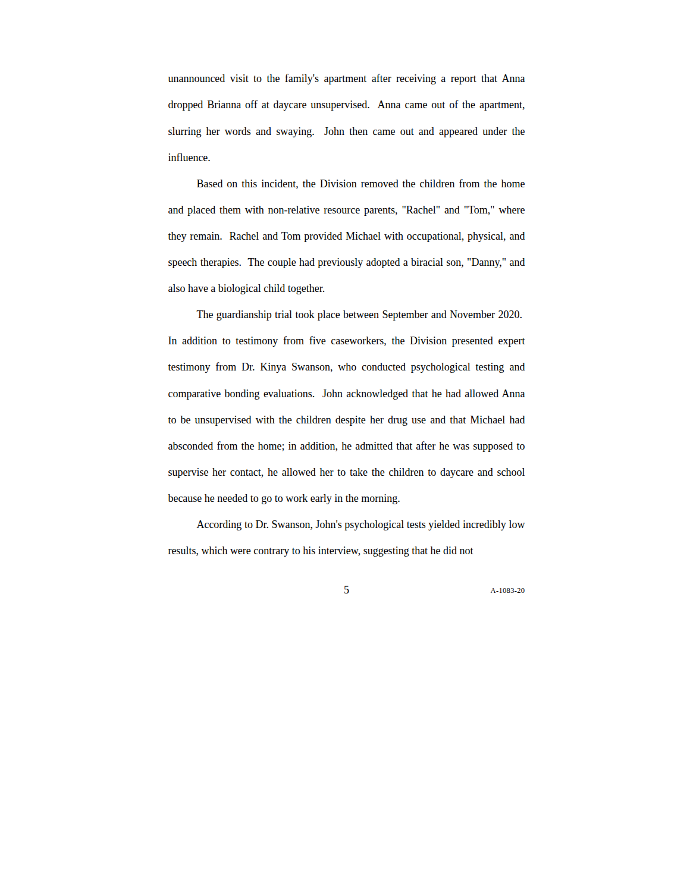unannounced visit to the family's apartment after receiving a report that Anna dropped Brianna off at daycare unsupervised. Anna came out of the apartment, slurring her words and swaying. John then came out and appeared under the influence.
Based on this incident, the Division removed the children from the home and placed them with non-relative resource parents, "Rachel" and "Tom," where they remain. Rachel and Tom provided Michael with occupational, physical, and speech therapies. The couple had previously adopted a biracial son, "Danny," and also have a biological child together.
The guardianship trial took place between September and November 2020. In addition to testimony from five caseworkers, the Division presented expert testimony from Dr. Kinya Swanson, who conducted psychological testing and comparative bonding evaluations. John acknowledged that he had allowed Anna to be unsupervised with the children despite her drug use and that Michael had absconded from the home; in addition, he admitted that after he was supposed to supervise her contact, he allowed her to take the children to daycare and school because he needed to go to work early in the morning.
According to Dr. Swanson, John's psychological tests yielded incredibly low results, which were contrary to his interview, suggesting that he did not
5
A-1083-20